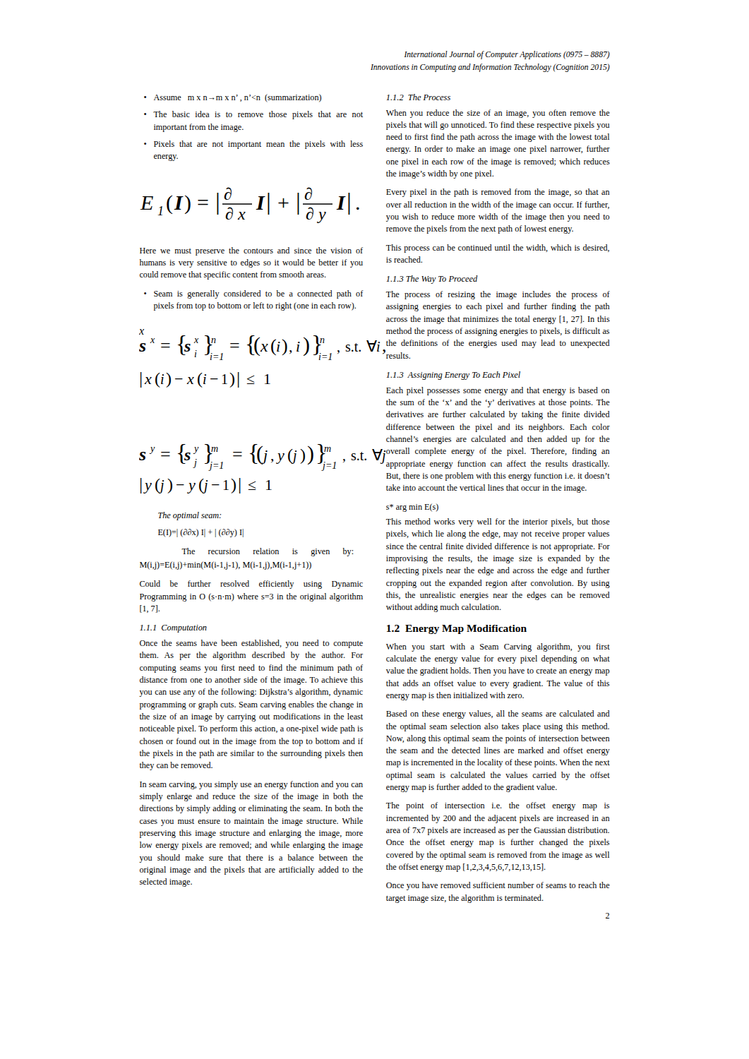International Journal of Computer Applications (0975 – 8887)
Innovations in Computing and Information Technology (Cognition 2015)
Assume m x n→m x n’ , n’<n (summarization)
The basic idea is to remove those pixels that are not important from the image.
Pixels that are not important mean the pixels with less energy.
E 1 ( I ) = | ∂ ∂ x I | + | ∂ ∂ y I | .
Here we must preserve the contours and since the vision of humans is very sensitive to edges so it would be better if you could remove that specific content from smooth areas.
Seam is generally considered to be a connected path of pixels from top to bottom or left to right (one in each row).
x s x = { s i x } n i=1 = { ( x ( i ) , i ) } n i=1 , s.t. ∀ i , | x ( i ) − x ( i − 1 ) | ≤ 1 s y = { s j y } m j=1 = { ( j , y ( j ) ) } m j=1 , s.t. ∀ j | y ( j ) − y ( j − 1 ) | ≤ 1
The optimal seam:
E(I)=| (∂∂x) I| + | (∂∂y) I|
The recursion relation is given by: M(i,j)=E(i,j)+min(M(i-1,j-1), M(i-1,j),M(i-1,j+1))
Could be further resolved efficiently using Dynamic Programming in O (s·n·m) where s=3 in the original algorithm [1, 7].
1.1.1 Computation
Once the seams have been established, you need to compute them. As per the algorithm described by the author. For computing seams you first need to find the minimum path of distance from one to another side of the image. To achieve this you can use any of the following: Dijkstra’s algorithm, dynamic programming or graph cuts. Seam carving enables the change in the size of an image by carrying out modifications in the least noticeable pixel. To perform this action, a one-pixel wide path is chosen or found out in the image from the top to bottom and if the pixels in the path are similar to the surrounding pixels then they can be removed.
In seam carving, you simply use an energy function and you can simply enlarge and reduce the size of the image in both the directions by simply adding or eliminating the seam. In both the cases you must ensure to maintain the image structure. While preserving this image structure and enlarging the image, more low energy pixels are removed; and while enlarging the image you should make sure that there is a balance between the original image and the pixels that are artificially added to the selected image.
1.1.2 The Process
When you reduce the size of an image, you often remove the pixels that will go unnoticed. To find these respective pixels you need to first find the path across the image with the lowest total energy. In order to make an image one pixel narrower, further one pixel in each row of the image is removed; which reduces the image’s width by one pixel.
Every pixel in the path is removed from the image, so that an over all reduction in the width of the image can occur. If further, you wish to reduce more width of the image then you need to remove the pixels from the next path of lowest energy.
This process can be continued until the width, which is desired, is reached.
1.1.3 The Way To Proceed
The process of resizing the image includes the process of assigning energies to each pixel and further finding the path across the image that minimizes the total energy [1, 27]. In this method the process of assigning energies to pixels, is difficult as the definitions of the energies used may lead to unexpected results.
1.1.3 Assigning Energy To Each Pixel
Each pixel possesses some energy and that energy is based on the sum of the ‘x’ and the ‘y’ derivatives at those points. The derivatives are further calculated by taking the finite divided difference between the pixel and its neighbors. Each color channel’s energies are calculated and then added up for the overall complete energy of the pixel. Therefore, finding an appropriate energy function can affect the results drastically. But, there is one problem with this energy function i.e. it doesn’t take into account the vertical lines that occur in the image.
s* arg min E(s)
This method works very well for the interior pixels, but those pixels, which lie along the edge, may not receive proper values since the central finite divided difference is not appropriate. For improvising the results, the image size is expanded by the reflecting pixels near the edge and across the edge and further cropping out the expanded region after convolution. By using this, the unrealistic energies near the edges can be removed without adding much calculation.
1.2 Energy Map Modification
When you start with a Seam Carving algorithm, you first calculate the energy value for every pixel depending on what value the gradient holds. Then you have to create an energy map that adds an offset value to every gradient. The value of this energy map is then initialized with zero.
Based on these energy values, all the seams are calculated and the optimal seam selection also takes place using this method. Now, along this optimal seam the points of intersection between the seam and the detected lines are marked and offset energy map is incremented in the locality of these points. When the next optimal seam is calculated the values carried by the offset energy map is further added to the gradient value.
The point of intersection i.e. the offset energy map is incremented by 200 and the adjacent pixels are increased in an area of 7x7 pixels are increased as per the Gaussian distribution. Once the offset energy map is further changed the pixels covered by the optimal seam is removed from the image as well the offset energy map [1,2,3,4,5,6,7,12,13,15].
Once you have removed sufficient number of seams to reach the target image size, the algorithm is terminated.
2